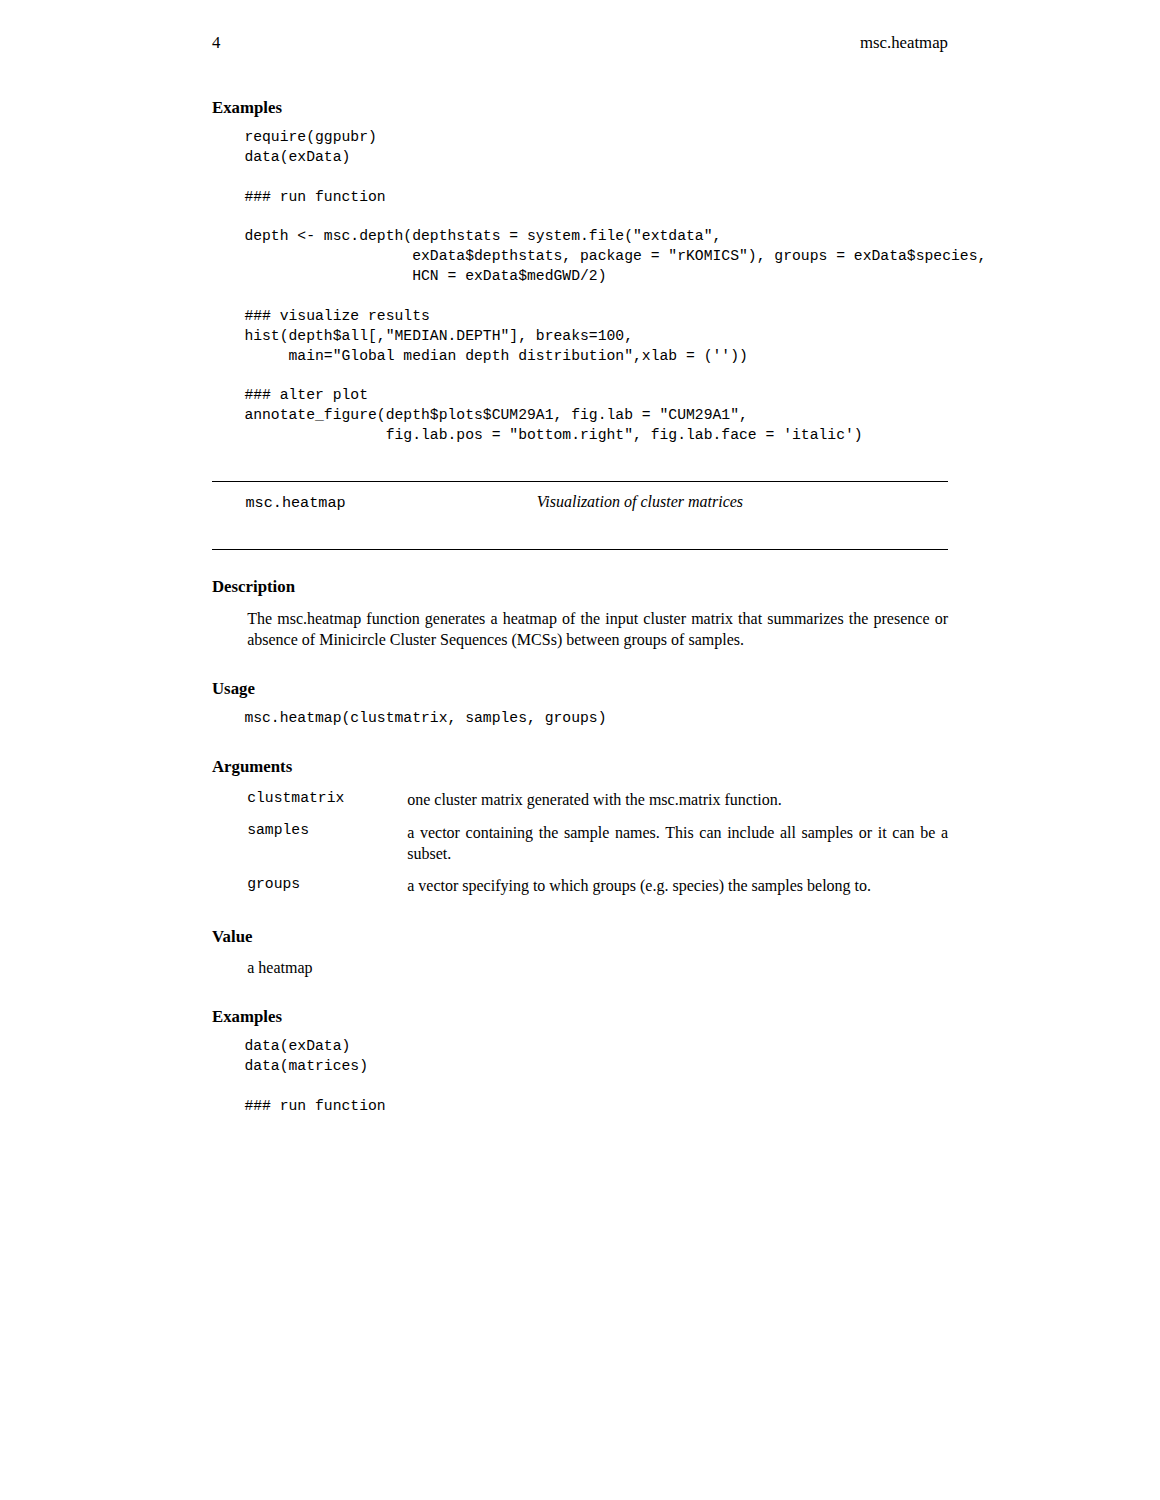4 msc.heatmap
Examples
require(ggpubr)
data(exData)

### run function

depth <- msc.depth(depthstats = system.file("extdata",
                   exData$depthstats, package = "rKOMICS"), groups = exData$species,
                   HCN = exData$medGWD/2)

### visualize results
hist(depth$all[,"MEDIAN.DEPTH"], breaks=100,
     main="Global median depth distribution",xlab = (''))

### alter plot
annotate_figure(depth$plots$CUM29A1, fig.lab = "CUM29A1",
                fig.lab.pos = "bottom.right", fig.lab.face = 'italic')
msc.heatmap Visualization of cluster matrices
Description
The msc.heatmap function generates a heatmap of the input cluster matrix that summarizes the presence or absence of Minicircle Cluster Sequences (MCSs) between groups of samples.
Usage
msc.heatmap(clustmatrix, samples, groups)
Arguments
clustmatrix
one cluster matrix generated with the msc.matrix function.
samples
a vector containing the sample names. This can include all samples or it can be a subset.
groups
a vector specifying to which groups (e.g. species) the samples belong to.
Value
a heatmap
Examples
data(exData)
data(matrices)

### run function